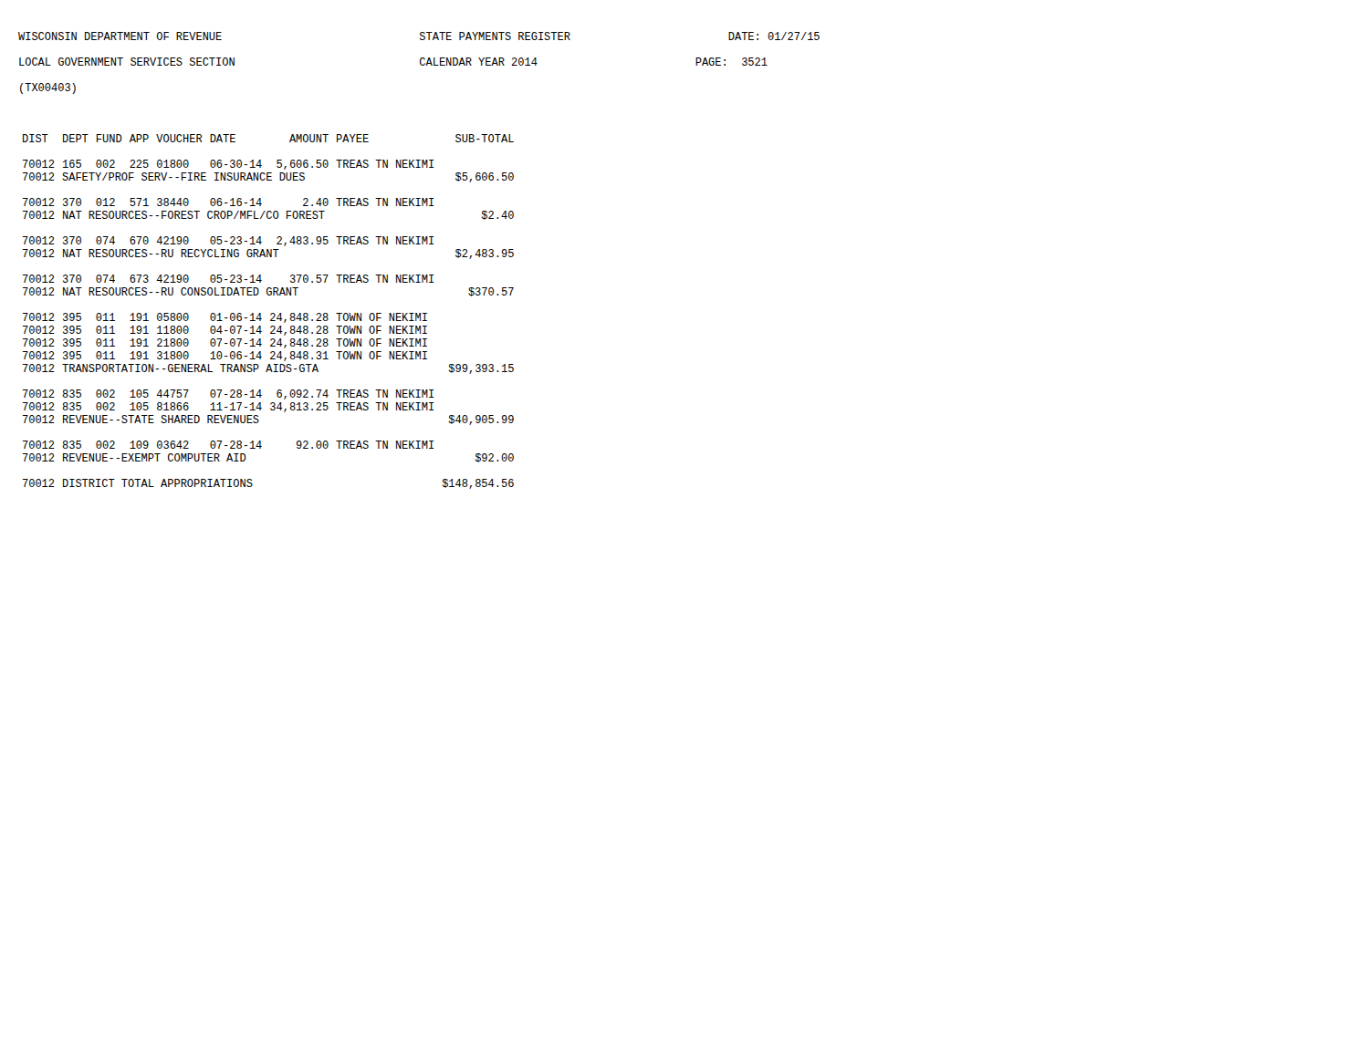WISCONSIN DEPARTMENT OF REVENUE STATE PAYMENTS REGISTER DATE: 01/27/15
LOCAL GOVERNMENT SERVICES SECTION CALENDAR YEAR 2014 PAGE: 3521
(TX00403)
| DIST | DEPT | FUND | APP | VOUCHER | DATE | AMOUNT | PAYEE | SUB-TOTAL |
| --- | --- | --- | --- | --- | --- | --- | --- | --- |
| 70012 | 165 | 002 | 225 | 01800 | 06-30-14 | 5,606.50 | TREAS TN NEKIMI | |
| 70012 | SAFETY/PROF SERV--FIRE INSURANCE DUES | | $5,606.50 |
| 70012 | 370 | 012 | 571 | 38440 | 06-16-14 | 2.40 | TREAS TN NEKIMI | |
| 70012 | NAT RESOURCES--FOREST CROP/MFL/CO FOREST | | $2.40 |
| 70012 | 370 | 074 | 670 | 42190 | 05-23-14 | 2,483.95 | TREAS TN NEKIMI | |
| 70012 | NAT RESOURCES--RU RECYCLING GRANT | | $2,483.95 |
| 70012 | 370 | 074 | 673 | 42190 | 05-23-14 | 370.57 | TREAS TN NEKIMI | |
| 70012 | NAT RESOURCES--RU CONSOLIDATED GRANT | | $370.57 |
| 70012 | 395 | 011 | 191 | 05800 | 01-06-14 | 24,848.28 | TOWN OF NEKIMI | |
| 70012 | 395 | 011 | 191 | 11800 | 04-07-14 | 24,848.28 | TOWN OF NEKIMI | |
| 70012 | 395 | 011 | 191 | 21800 | 07-07-14 | 24,848.28 | TOWN OF NEKIMI | |
| 70012 | 395 | 011 | 191 | 31800 | 10-06-14 | 24,848.31 | TOWN OF NEKIMI | |
| 70012 | TRANSPORTATION--GENERAL TRANSP AIDS-GTA | | $99,393.15 |
| 70012 | 835 | 002 | 105 | 44757 | 07-28-14 | 6,092.74 | TREAS TN NEKIMI | |
| 70012 | 835 | 002 | 105 | 81866 | 11-17-14 | 34,813.25 | TREAS TN NEKIMI | |
| 70012 | REVENUE--STATE SHARED REVENUES | | $40,905.99 |
| 70012 | 835 | 002 | 109 | 03642 | 07-28-14 | 92.00 | TREAS TN NEKIMI | |
| 70012 | REVENUE--EXEMPT COMPUTER AID | | $92.00 |
| 70012 | DISTRICT TOTAL APPROPRIATIONS | | $148,854.56 |